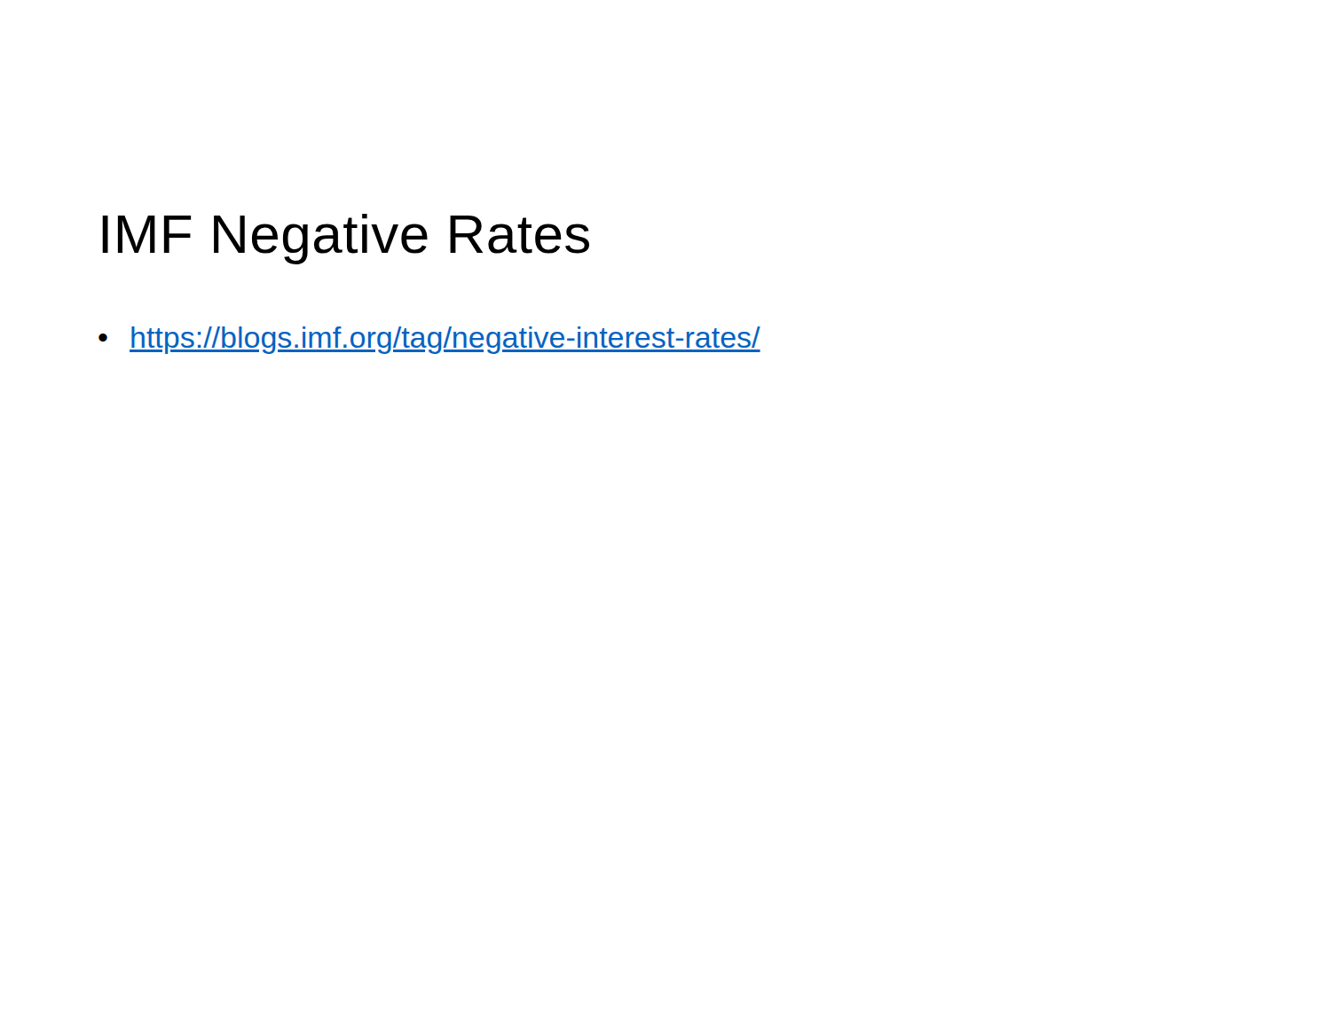IMF Negative Rates
https://blogs.imf.org/tag/negative-interest-rates/